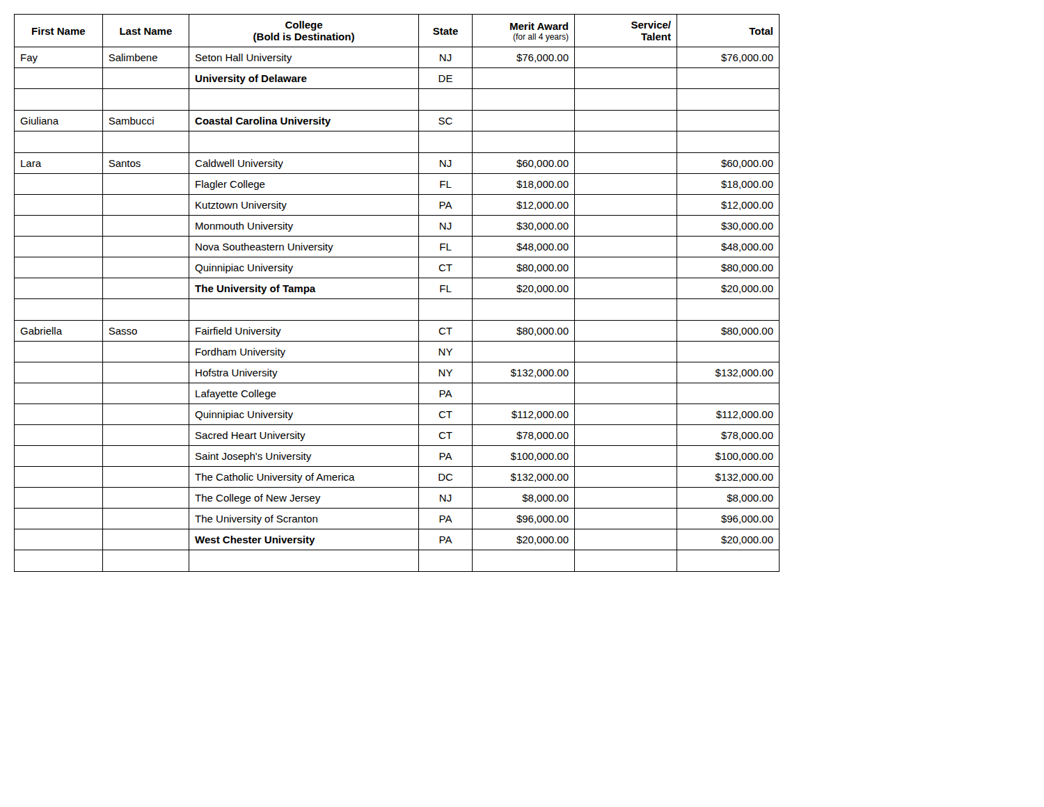| First Name | Last Name | College (Bold is Destination) | State | Merit Award (for all 4 years) | Service/ Talent | Total |
| --- | --- | --- | --- | --- | --- | --- |
| Fay | Salimbene | Seton Hall University | NJ | $76,000.00 | | $76,000.00 |
| | | University of Delaware | DE | | | |
| Giuliana | Sambucci | Coastal Carolina University | SC | | | |
| Lara | Santos | Caldwell University | NJ | $60,000.00 | | $60,000.00 |
| | | Flagler College | FL | $18,000.00 | | $18,000.00 |
| | | Kutztown University | PA | $12,000.00 | | $12,000.00 |
| | | Monmouth University | NJ | $30,000.00 | | $30,000.00 |
| | | Nova Southeastern University | FL | $48,000.00 | | $48,000.00 |
| | | Quinnipiac University | CT | $80,000.00 | | $80,000.00 |
| | | The University of Tampa | FL | $20,000.00 | | $20,000.00 |
| Gabriella | Sasso | Fairfield University | CT | $80,000.00 | | $80,000.00 |
| | | Fordham University | NY | | | |
| | | Hofstra University | NY | $132,000.00 | | $132,000.00 |
| | | Lafayette College | PA | | | |
| | | Quinnipiac University | CT | $112,000.00 | | $112,000.00 |
| | | Sacred Heart University | CT | $78,000.00 | | $78,000.00 |
| | | Saint Joseph's University | PA | $100,000.00 | | $100,000.00 |
| | | The Catholic University of America | DC | $132,000.00 | | $132,000.00 |
| | | The College of New Jersey | NJ | $8,000.00 | | $8,000.00 |
| | | The University of Scranton | PA | $96,000.00 | | $96,000.00 |
| | | West Chester University | PA | $20,000.00 | | $20,000.00 |